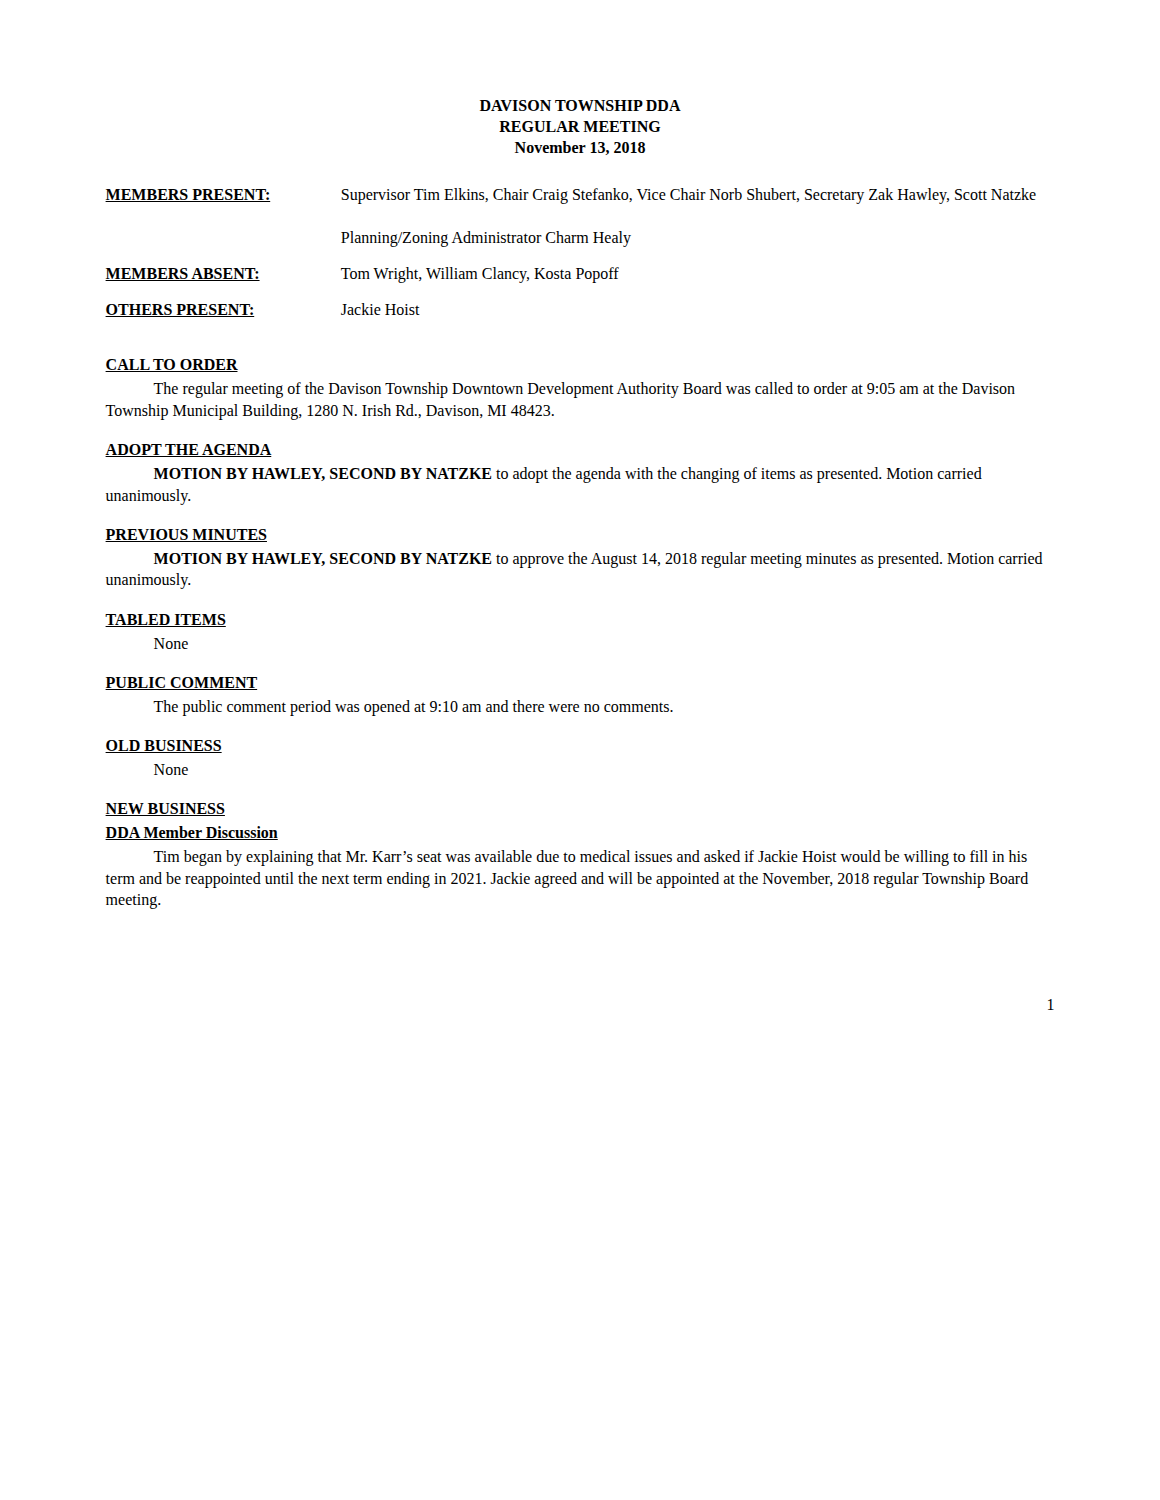DAVISON TOWNSHIP DDA
REGULAR MEETING
November 13, 2018
| MEMBERS PRESENT: | Supervisor Tim Elkins, Chair Craig Stefanko, Vice Chair Norb Shubert, Secretary Zak Hawley, Scott Natzke Planning/Zoning Administrator Charm Healy |
| MEMBERS ABSENT: | Tom Wright, William Clancy, Kosta Popoff |
| OTHERS PRESENT: | Jackie Hoist |
Call to Order
The regular meeting of the Davison Township Downtown Development Authority Board was called to order at 9:05 am at the Davison Township Municipal Building, 1280 N. Irish Rd., Davison, MI 48423.
Adopt the Agenda
MOTION BY HAWLEY, SECOND BY NATZKE to adopt the agenda with the changing of items as presented. Motion carried unanimously.
Previous Minutes
MOTION BY HAWLEY, SECOND BY NATZKE to approve the August 14, 2018 regular meeting minutes as presented. Motion carried unanimously.
Tabled Items
None
Public Comment
The public comment period was opened at 9:10 am and there were no comments.
Old Business
None
New Business
DDA Member Discussion
Tim began by explaining that Mr. Karr’s seat was available due to medical issues and asked if Jackie Hoist would be willing to fill in his term and be reappointed until the next term ending in 2021. Jackie agreed and will be appointed at the November, 2018 regular Township Board meeting.
1